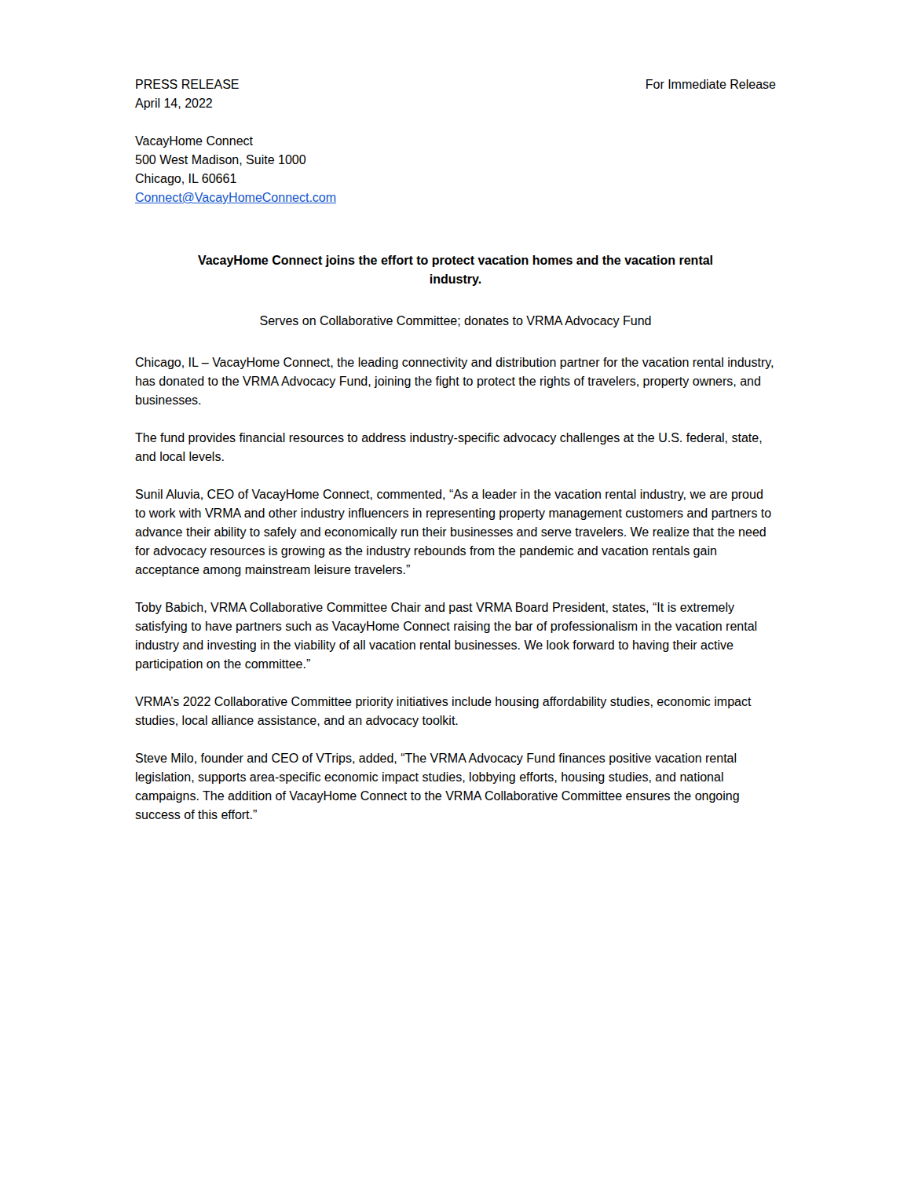PRESS RELEASE
For Immediate Release
April 14, 2022
VacayHome Connect
500 West Madison, Suite 1000
Chicago, IL 60661
Connect@VacayHomeConnect.com
VacayHome Connect joins the effort to protect vacation homes and the vacation rental industry.
Serves on Collaborative Committee; donates to VRMA Advocacy Fund
Chicago, IL – VacayHome Connect, the leading connectivity and distribution partner for the vacation rental industry, has donated to the VRMA Advocacy Fund, joining the fight to protect the rights of travelers, property owners, and businesses.
The fund provides financial resources to address industry-specific advocacy challenges at the U.S. federal, state, and local levels.
Sunil Aluvia, CEO of VacayHome Connect, commented, “As a leader in the vacation rental industry, we are proud to work with VRMA and other industry influencers in representing property management customers and partners to advance their ability to safely and economically run their businesses and serve travelers. We realize that the need for advocacy resources is growing as the industry rebounds from the pandemic and vacation rentals gain acceptance among mainstream leisure travelers.”
Toby Babich, VRMA Collaborative Committee Chair and past VRMA Board President, states, “It is extremely satisfying to have partners such as VacayHome Connect raising the bar of professionalism in the vacation rental industry and investing in the viability of all vacation rental businesses. We look forward to having their active participation on the committee.”
VRMA’s 2022 Collaborative Committee priority initiatives include housing affordability studies, economic impact studies, local alliance assistance, and an advocacy toolkit.
Steve Milo, founder and CEO of VTrips, added, “The VRMA Advocacy Fund finances positive vacation rental legislation, supports area-specific economic impact studies, lobbying efforts, housing studies, and national campaigns. The addition of VacayHome Connect to the VRMA Collaborative Committee ensures the ongoing success of this effort.”